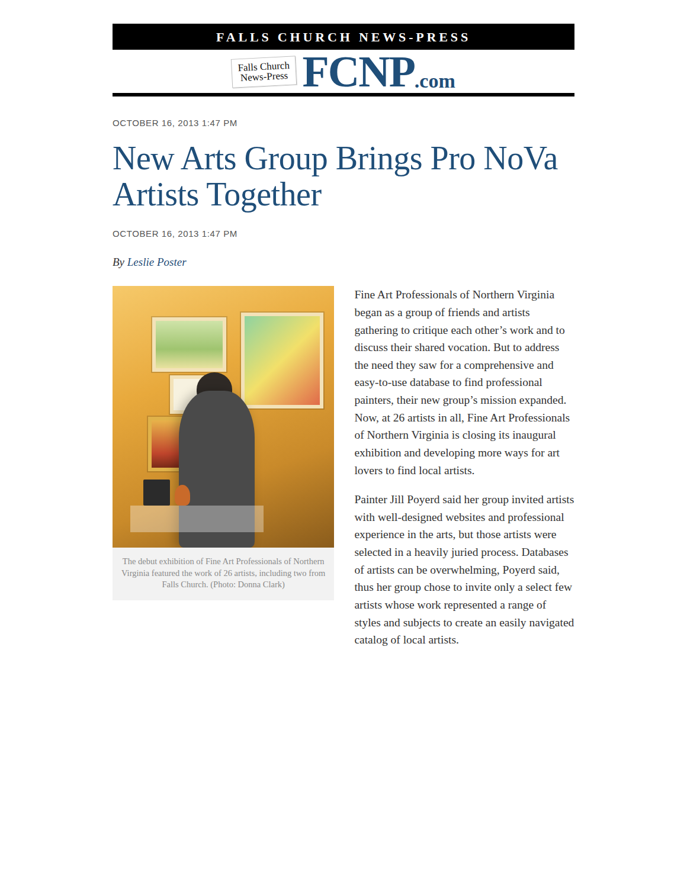Falls Church News-Press
Falls Church
News-Press
FCNP.com
October 16, 2013 1:47 PM
New Arts Group Brings Pro NoVa Artists Together
October 16, 2013 1:47 PM
By Leslie Poster
The debut exhibition of Fine Art Professionals of Northern Virginia featured the work of 26 artists, including two from Falls Church. (Photo: Donna Clark)
Fine Art Professionals of Northern Virginia began as a group of friends and artists gathering to critique each other’s work and to discuss their shared vocation. But to address the need they saw for a comprehensive and easy-to-use database to find professional painters, their new group’s mission expanded. Now, at 26 artists in all, Fine Art Professionals of Northern Virginia is closing its inaugural exhibition and developing more ways for art lovers to find local artists.
Painter Jill Poyerd said her group invited artists with well-designed websites and professional experience in the arts, but those artists were selected in a heavily juried process. Databases of artists can be overwhelming, Poyerd said, thus her group chose to invite only a select few artists whose work represented a range of styles and subjects to create an easily navigated catalog of local artists.